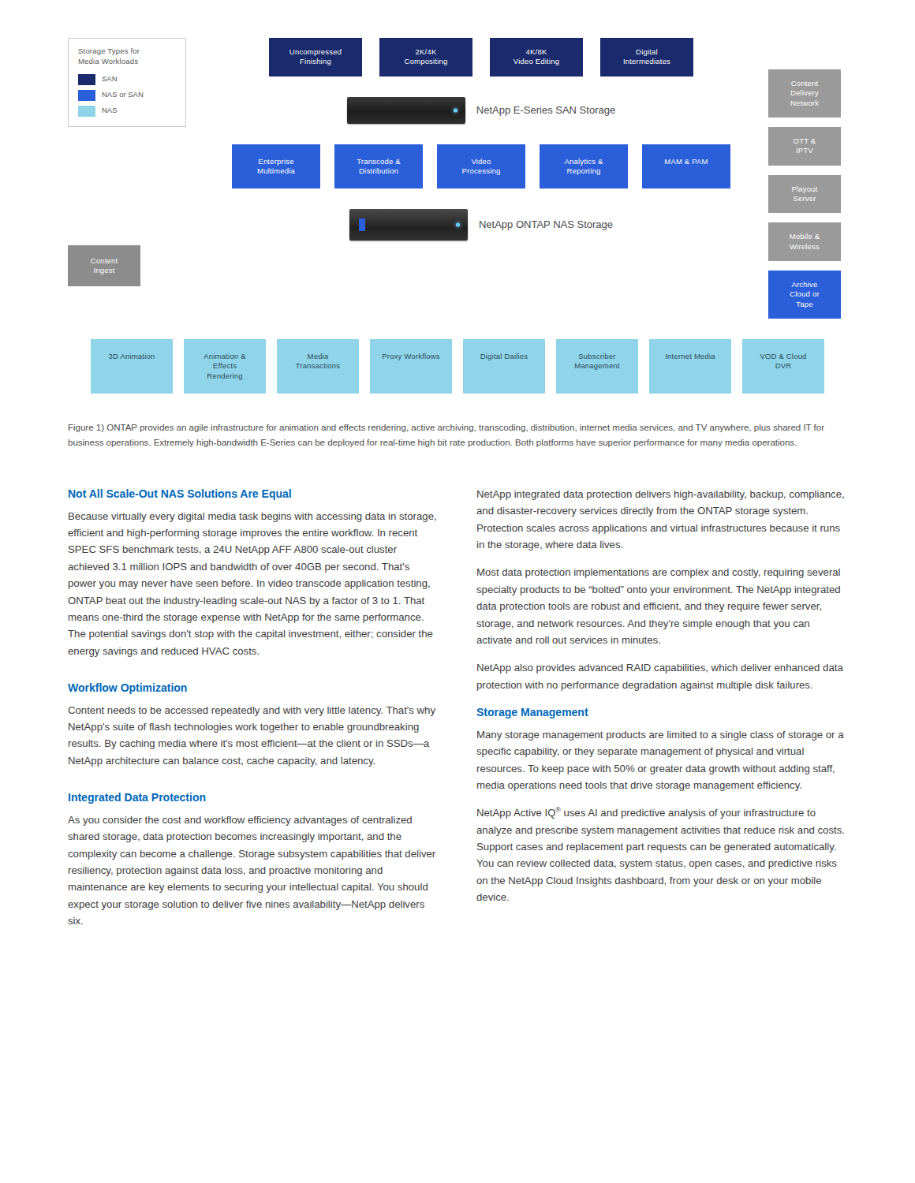Storage Types for
Media Workloads
SAN
NAS or SAN
NAS
Content
Ingest
Uncompressed
Finishing
2K/4K
Compositing
4K/8K
Video Editing
Digital
Intermediates
NetApp E-Series SAN Storage
Enterprise
Multimedia
Transcode &
Distribution
Video
Processing
Analytics &
Reporting
MAM & PAM
NetApp ONTAP NAS Storage
Content
Delivery
Network
OTT &
IPTV
Playout
Server
Mobile &
Wireless
Archive
Cloud or
Tape
3D Animation
Animation &
Effects
Rendering
Media
Transactions
Proxy Workflows
Digital Dailies
Subscriber
Management
Internet Media
VOD & Cloud
DVR
Figure 1) ONTAP provides an agile infrastructure for animation and effects rendering, active archiving, transcoding, distribution, internet media services, and TV anywhere, plus shared IT for business operations. Extremely high-bandwidth E-Series can be deployed for real-time high bit rate production. Both platforms have superior performance for many media operations.
Not All Scale-Out NAS Solutions Are Equal
Because virtually every digital media task begins with accessing data in storage, efficient and high-performing storage improves the entire workflow. In recent SPEC SFS benchmark tests, a 24U NetApp AFF A800 scale-out cluster achieved 3.1 million IOPS and bandwidth of over 40GB per second. That's power you may never have seen before. In video transcode application testing, ONTAP beat out the industry-leading scale-out NAS by a factor of 3 to 1. That means one-third the storage expense with NetApp for the same performance. The potential savings don't stop with the capital investment, either; consider the energy savings and reduced HVAC costs.
Workflow Optimization
Content needs to be accessed repeatedly and with very little latency. That's why NetApp's suite of flash technologies work together to enable groundbreaking results. By caching media where it's most efficient—at the client or in SSDs—a NetApp architecture can balance cost, cache capacity, and latency.
Integrated Data Protection
As you consider the cost and workflow efficiency advantages of centralized shared storage, data protection becomes increasingly important, and the complexity can become a challenge. Storage subsystem capabilities that deliver resiliency, protection against data loss, and proactive monitoring and maintenance are key elements to securing your intellectual capital. You should expect your storage solution to deliver five nines availability—NetApp delivers six.
NetApp integrated data protection delivers high-availability, backup, compliance, and disaster-recovery services directly from the ONTAP storage system. Protection scales across applications and virtual infrastructures because it runs in the storage, where data lives.
Most data protection implementations are complex and costly, requiring several specialty products to be “bolted” onto your environment. The NetApp integrated data protection tools are robust and efficient, and they require fewer server, storage, and network resources. And they're simple enough that you can activate and roll out services in minutes.
NetApp also provides advanced RAID capabilities, which deliver enhanced data protection with no performance degradation against multiple disk failures.
Storage Management
Many storage management products are limited to a single class of storage or a specific capability, or they separate management of physical and virtual resources. To keep pace with 50% or greater data growth without adding staff, media operations need tools that drive storage management efficiency.
NetApp Active IQ® uses AI and predictive analysis of your infrastructure to analyze and prescribe system management activities that reduce risk and costs. Support cases and replacement part requests can be generated automatically. You can review collected data, system status, open cases, and predictive risks on the NetApp Cloud Insights dashboard, from your desk or on your mobile device.